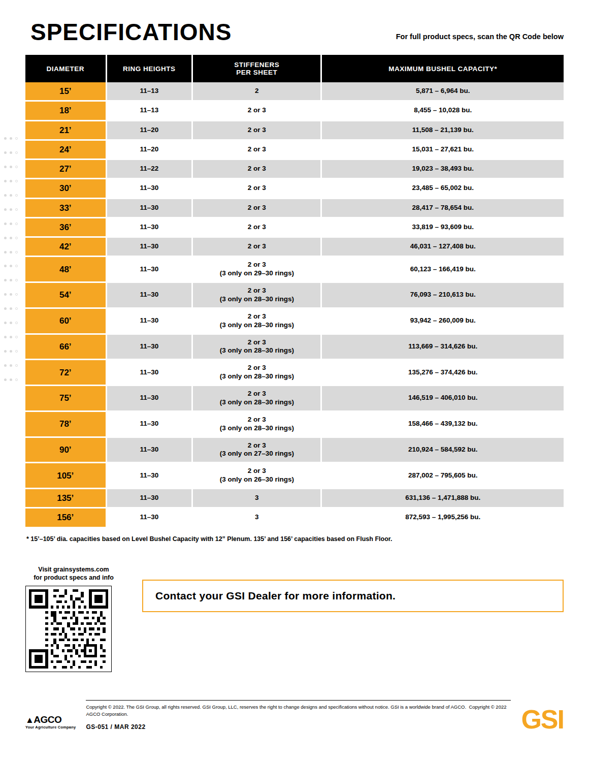SPECIFICATIONS
For full product specs, scan the QR Code below
| Diameter | Ring Heights | Stiffeners per Sheet | Maximum Bushel Capacity* |
| --- | --- | --- | --- |
| 15’ | 11–13 | 2 | 5,871 – 6,964 bu. |
| 18’ | 11–13 | 2 or 3 | 8,455 – 10,028 bu. |
| 21’ | 11–20 | 2 or 3 | 11,508 – 21,139 bu. |
| 24’ | 11–20 | 2 or 3 | 15,031 – 27,621 bu. |
| 27’ | 11–22 | 2 or 3 | 19,023 – 38,493 bu. |
| 30’ | 11–30 | 2 or 3 | 23,485 – 65,002 bu. |
| 33’ | 11–30 | 2 or 3 | 28,417 – 78,654 bu. |
| 36’ | 11–30 | 2 or 3 | 33,819 – 93,609 bu. |
| 42’ | 11–30 | 2 or 3 | 46,031 – 127,408 bu. |
| 48’ | 11–30 | 2 or 3 (3 only on 29–30 rings) | 60,123 – 166,419 bu. |
| 54’ | 11–30 | 2 or 3 (3 only on 28–30 rings) | 76,093 – 210,613 bu. |
| 60’ | 11–30 | 2 or 3 (3 only on 28–30 rings) | 93,942 – 260,009 bu. |
| 66’ | 11–30 | 2 or 3 (3 only on 28–30 rings) | 113,669 – 314,626 bu. |
| 72’ | 11–30 | 2 or 3 (3 only on 28–30 rings) | 135,276 – 374,426 bu. |
| 75’ | 11–30 | 2 or 3 (3 only on 28–30 rings) | 146,519 – 406,010 bu. |
| 78’ | 11–30 | 2 or 3 (3 only on 28–30 rings) | 158,466 – 439,132 bu. |
| 90’ | 11–30 | 2 or 3 (3 only on 27–30 rings) | 210,924 – 584,592 bu. |
| 105’ | 11–30 | 2 or 3 (3 only on 26–30 rings) | 287,002 – 795,605 bu. |
| 135’ | 11–30 | 3 | 631,136 – 1,471,888 bu. |
| 156’ | 11–30 | 3 | 872,593 – 1,995,256 bu. |
* 15’–105’ dia. capacities based on Level Bushel Capacity with 12” Plenum. 135’ and 156’ capacities based on Flush Floor.
Visit grainsystems.com
for product specs and info
Contact your GSI Dealer for more information.
▲AGCO
Your Agriculture Company
Copyright © 2022. The GSI Group, all rights reserved. GSI Group, LLC, reserves the right to change designs and specifications without notice. GSI is a worldwide brand of AGCO. Copyright © 2022 AGCO Corporation.
GS-051 / MAR 2022
GSI